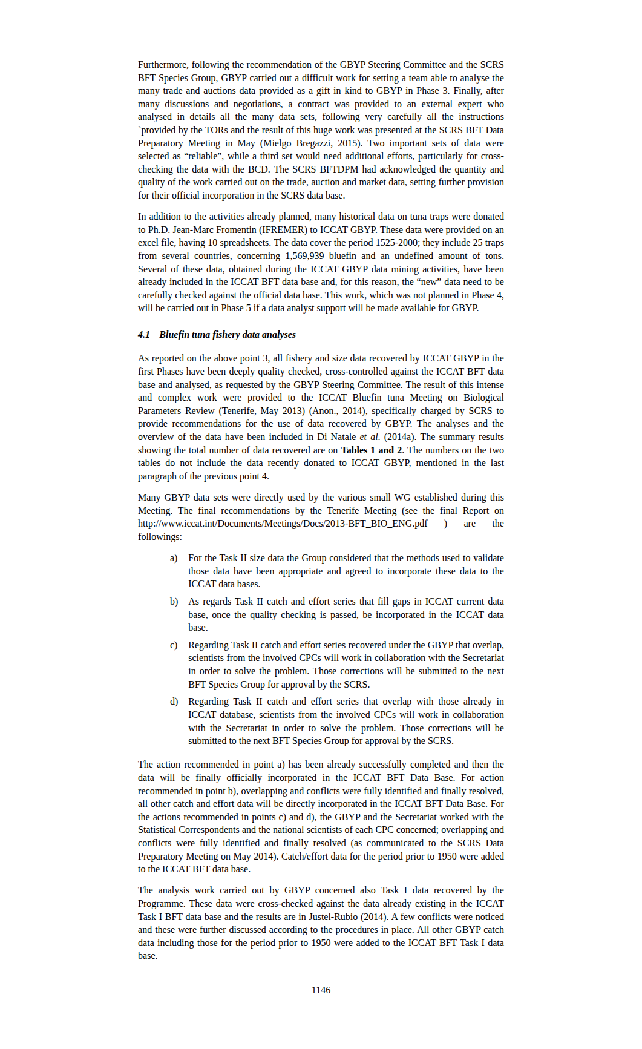Furthermore, following the recommendation of the GBYP Steering Committee and the SCRS BFT Species Group, GBYP carried out a difficult work for setting a team able to analyse the many trade and auctions data provided as a gift in kind to GBYP in Phase 3. Finally, after many discussions and negotiations, a contract was provided to an external expert who analysed in details all the many data sets, following very carefully all the instructions `provided by the TORs and the result of this huge work was presented at the SCRS BFT Data Preparatory Meeting in May (Mielgo Bregazzi, 2015). Two important sets of data were selected as “reliable”, while a third set would need additional efforts, particularly for cross-checking the data with the BCD. The SCRS BFTDPM had acknowledged the quantity and quality of the work carried out on the trade, auction and market data, setting further provision for their official incorporation in the SCRS data base.
In addition to the activities already planned, many historical data on tuna traps were donated to Ph.D. Jean-Marc Fromentin (IFREMER) to ICCAT GBYP. These data were provided on an excel file, having 10 spreadsheets. The data cover the period 1525-2000; they include 25 traps from several countries, concerning 1,569,939 bluefin and an undefined amount of tons. Several of these data, obtained during the ICCAT GBYP data mining activities, have been already included in the ICCAT BFT data base and, for this reason, the “new” data need to be carefully checked against the official data base. This work, which was not planned in Phase 4, will be carried out in Phase 5 if a data analyst support will be made available for GBYP.
4.1 Bluefin tuna fishery data analyses
As reported on the above point 3, all fishery and size data recovered by ICCAT GBYP in the first Phases have been deeply quality checked, cross-controlled against the ICCAT BFT data base and analysed, as requested by the GBYP Steering Committee. The result of this intense and complex work were provided to the ICCAT Bluefin tuna Meeting on Biological Parameters Review (Tenerife, May 2013) (Anon., 2014), specifically charged by SCRS to provide recommendations for the use of data recovered by GBYP. The analyses and the overview of the data have been included in Di Natale et al. (2014a). The summary results showing the total number of data recovered are on Tables 1 and 2. The numbers on the two tables do not include the data recently donated to ICCAT GBYP, mentioned in the last paragraph of the previous point 4.
Many GBYP data sets were directly used by the various small WG established during this Meeting. The final recommendations by the Tenerife Meeting (see the final Report on http://www.iccat.int/Documents/Meetings/Docs/2013-BFT_BIO_ENG.pdf ) are the followings:
For the Task II size data the Group considered that the methods used to validate those data have been appropriate and agreed to incorporate these data to the ICCAT data bases.
As regards Task II catch and effort series that fill gaps in ICCAT current data base, once the quality checking is passed, be incorporated in the ICCAT data base.
Regarding Task II catch and effort series recovered under the GBYP that overlap, scientists from the involved CPCs will work in collaboration with the Secretariat in order to solve the problem. Those corrections will be submitted to the next BFT Species Group for approval by the SCRS.
Regarding Task II catch and effort series that overlap with those already in ICCAT database, scientists from the involved CPCs will work in collaboration with the Secretariat in order to solve the problem. Those corrections will be submitted to the next BFT Species Group for approval by the SCRS.
The action recommended in point a) has been already successfully completed and then the data will be finally officially incorporated in the ICCAT BFT Data Base. For action recommended in point b), overlapping and conflicts were fully identified and finally resolved, all other catch and effort data will be directly incorporated in the ICCAT BFT Data Base. For the actions recommended in points c) and d), the GBYP and the Secretariat worked with the Statistical Correspondents and the national scientists of each CPC concerned; overlapping and conflicts were fully identified and finally resolved (as communicated to the SCRS Data Preparatory Meeting on May 2014). Catch/effort data for the period prior to 1950 were added to the ICCAT BFT data base.
The analysis work carried out by GBYP concerned also Task I data recovered by the Programme. These data were cross-checked against the data already existing in the ICCAT Task I BFT data base and the results are in Justel-Rubio (2014). A few conflicts were noticed and these were further discussed according to the procedures in place. All other GBYP catch data including those for the period prior to 1950 were added to the ICCAT BFT Task I data base.
1146